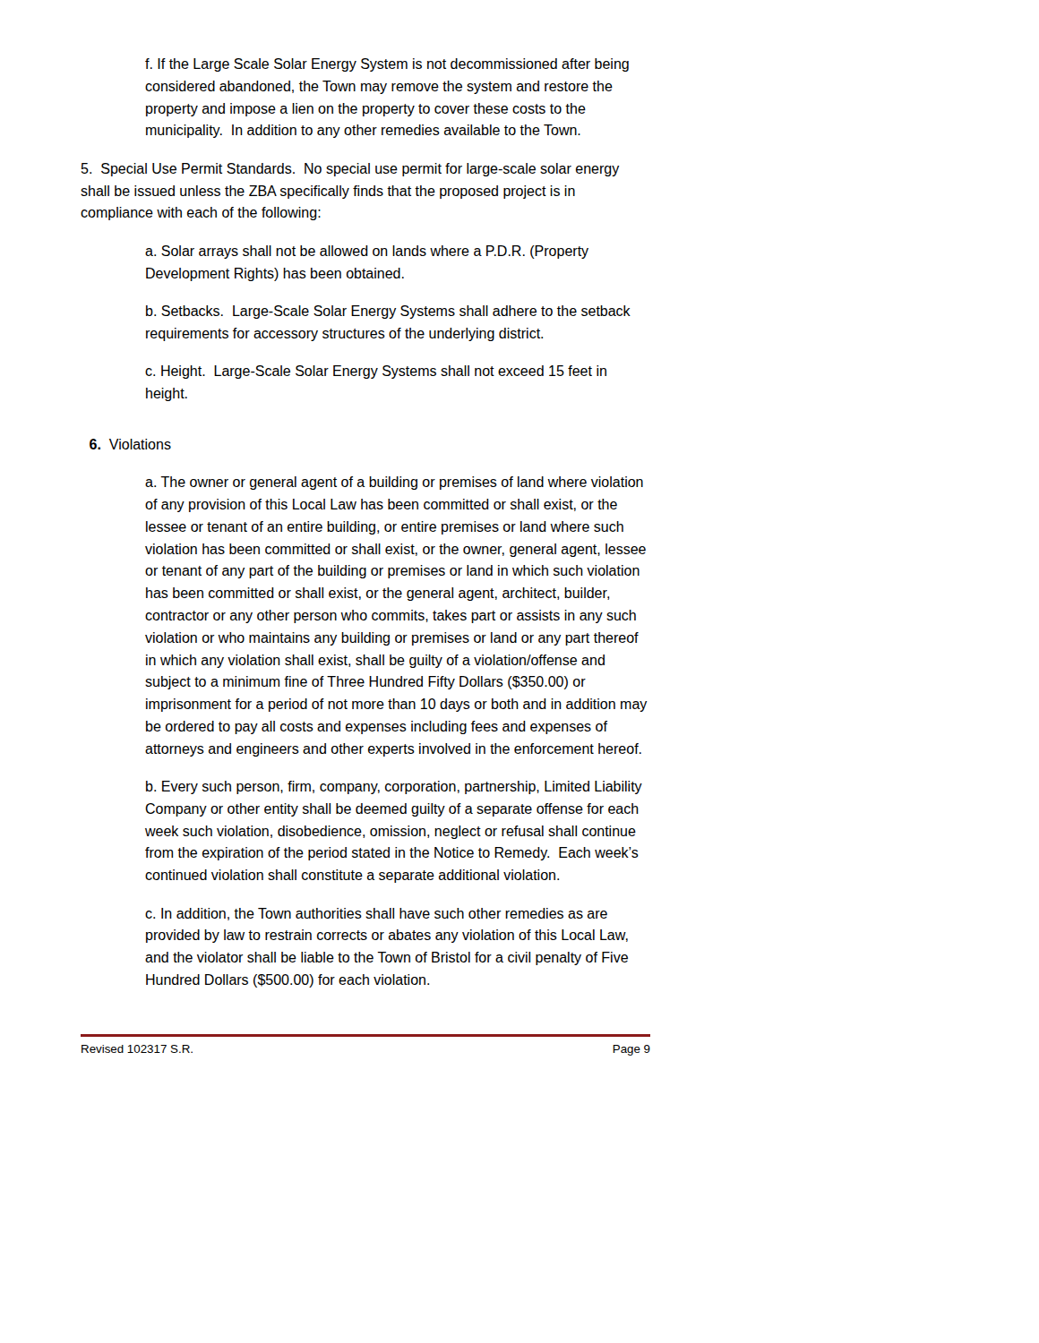f. If the Large Scale Solar Energy System is not decommissioned after being considered abandoned, the Town may remove the system and restore the property and impose a lien on the property to cover these costs to the municipality. In addition to any other remedies available to the Town.
5. Special Use Permit Standards. No special use permit for large-scale solar energy shall be issued unless the ZBA specifically finds that the proposed project is in compliance with each of the following:
a. Solar arrays shall not be allowed on lands where a P.D.R. (Property Development Rights) has been obtained.
b. Setbacks. Large-Scale Solar Energy Systems shall adhere to the setback requirements for accessory structures of the underlying district.
c. Height. Large-Scale Solar Energy Systems shall not exceed 15 feet in height.
6. Violations
a. The owner or general agent of a building or premises of land where violation of any provision of this Local Law has been committed or shall exist, or the lessee or tenant of an entire building, or entire premises or land where such violation has been committed or shall exist, or the owner, general agent, lessee or tenant of any part of the building or premises or land in which such violation has been committed or shall exist, or the general agent, architect, builder, contractor or any other person who commits, takes part or assists in any such violation or who maintains any building or premises or land or any part thereof in which any violation shall exist, shall be guilty of a violation/offense and subject to a minimum fine of Three Hundred Fifty Dollars ($350.00) or imprisonment for a period of not more than 10 days or both and in addition may be ordered to pay all costs and expenses including fees and expenses of attorneys and engineers and other experts involved in the enforcement hereof.
b. Every such person, firm, company, corporation, partnership, Limited Liability Company or other entity shall be deemed guilty of a separate offense for each week such violation, disobedience, omission, neglect or refusal shall continue from the expiration of the period stated in the Notice to Remedy. Each week’s continued violation shall constitute a separate additional violation.
c. In addition, the Town authorities shall have such other remedies as are provided by law to restrain corrects or abates any violation of this Local Law, and the violator shall be liable to the Town of Bristol for a civil penalty of Five Hundred Dollars ($500.00) for each violation.
Revised 102317 S.R. Page 9